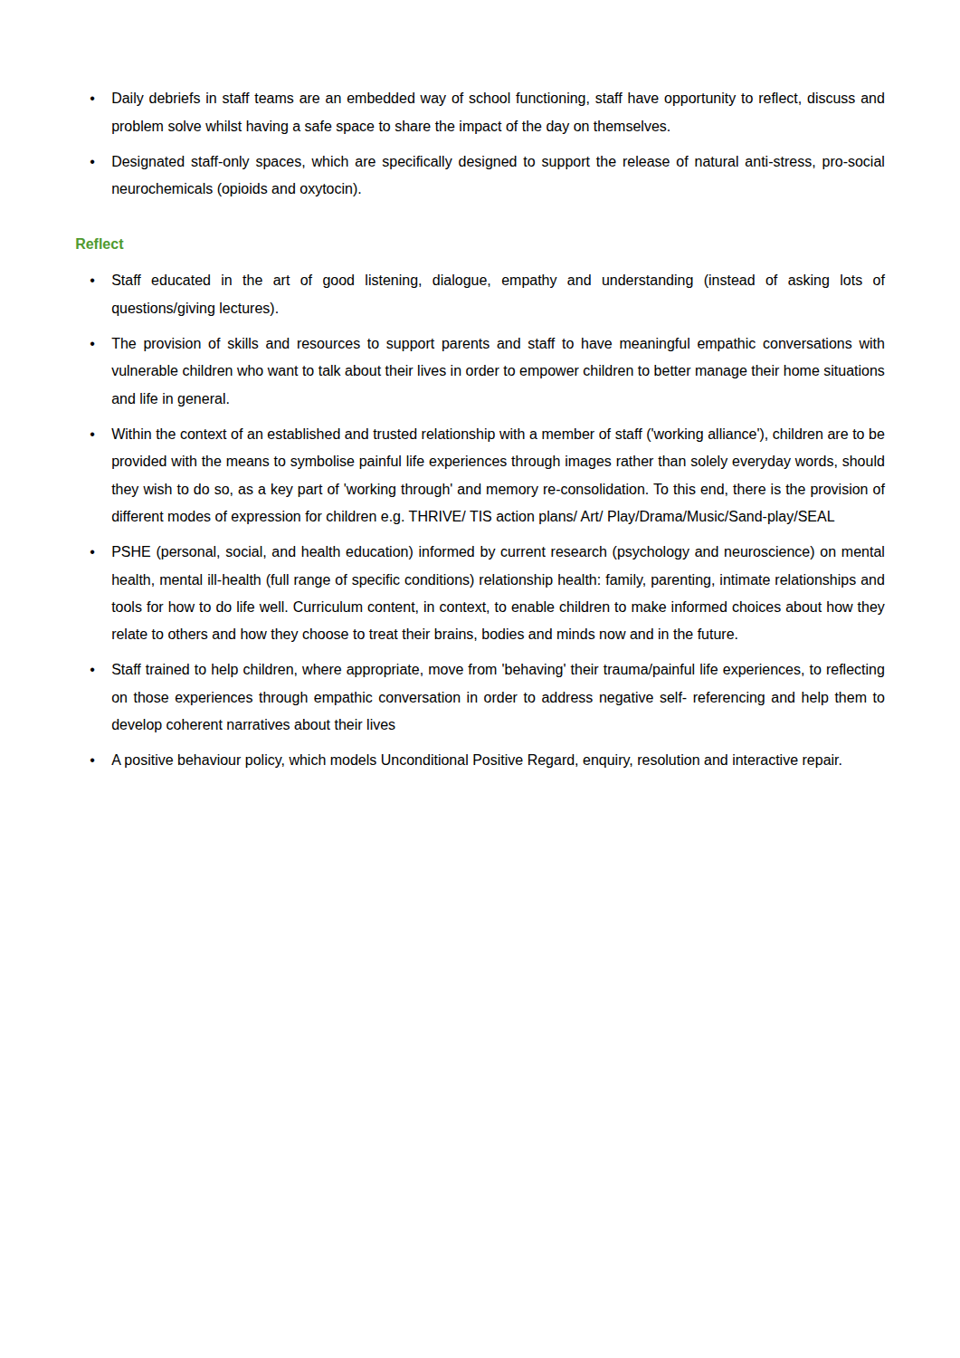Daily debriefs in staff teams are an embedded way of school functioning, staff have opportunity to reflect, discuss and problem solve whilst having a safe space to share the impact of the day on themselves.
Designated staff-only spaces, which are specifically designed to support the release of natural anti-stress, pro-social neurochemicals (opioids and oxytocin).
Reflect
Staff educated in the art of good listening, dialogue, empathy and understanding (instead of asking lots of questions/giving lectures).
The provision of skills and resources to support parents and staff to have meaningful empathic conversations with vulnerable children who want to talk about their lives in order to empower children to better manage their home situations and life in general.
Within the context of an established and trusted relationship with a member of staff ('working alliance'), children are to be provided with the means to symbolise painful life experiences through images rather than solely everyday words, should they wish to do so, as a key part of 'working through' and memory re-consolidation. To this end, there is the provision of different modes of expression for children e.g. THRIVE/ TIS action plans/ Art/ Play/Drama/Music/Sand-play/SEAL
PSHE (personal, social, and health education) informed by current research (psychology and neuroscience) on mental health, mental ill-health (full range of specific conditions) relationship health: family, parenting, intimate relationships and tools for how to do life well. Curriculum content, in context, to enable children to make informed choices about how they relate to others and how they choose to treat their brains, bodies and minds now and in the future.
Staff trained to help children, where appropriate, move from 'behaving' their trauma/painful life experiences, to reflecting on those experiences through empathic conversation in order to address negative self- referencing and help them to develop coherent narratives about their lives
A positive behaviour policy, which models Unconditional Positive Regard, enquiry, resolution and interactive repair.